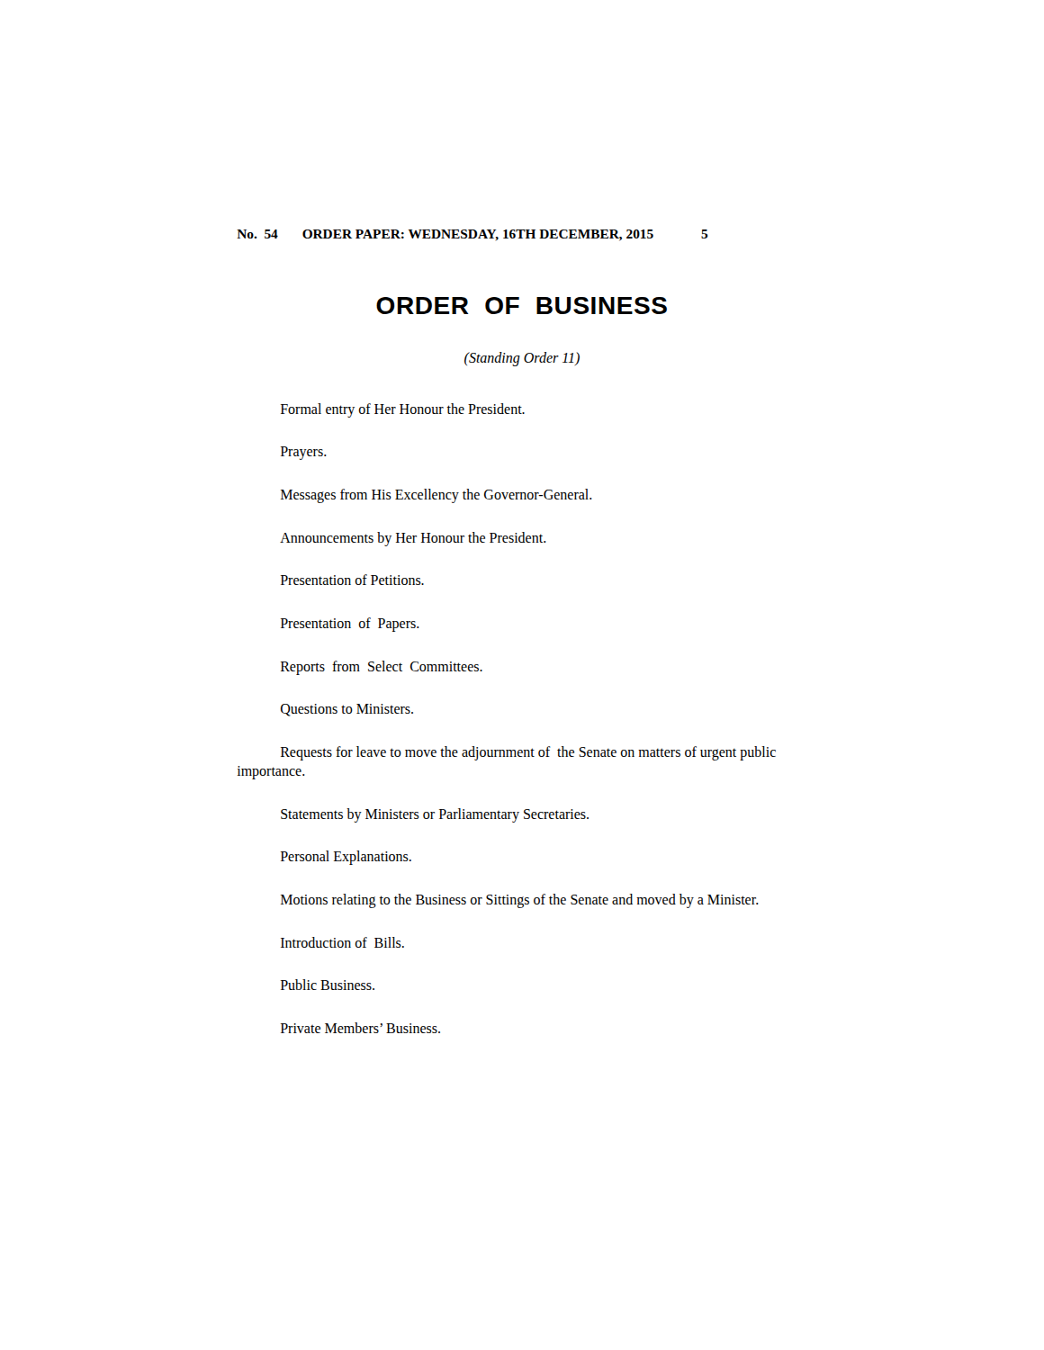No. 54 ORDER PAPER: WEDNESDAY, 16TH DECEMBER, 20155
ORDER OF BUSINESS
(Standing Order 11)
Formal entry of Her Honour the President.
Prayers.
Messages from His Excellency the Governor-General.
Announcements by Her Honour the President.
Presentation of Petitions.
Presentation of Papers.
Reports from Select Committees.
Questions to Ministers.
Requests for leave to move the adjournment of the Senate on matters of urgent public importance.
Statements by Ministers or Parliamentary Secretaries.
Personal Explanations.
Motions relating to the Business or Sittings of the Senate and moved by a Minister.
Introduction of Bills.
Public Business.
Private Members’ Business.